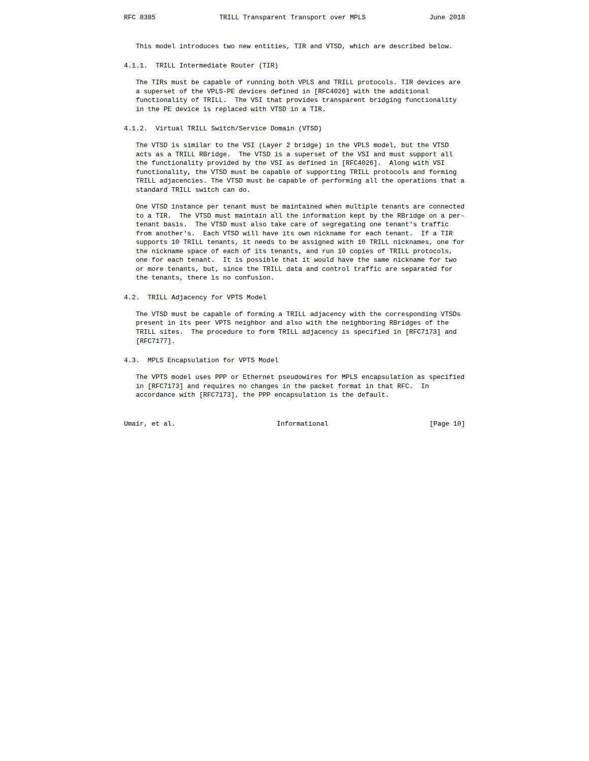RFC 8385 TRILL Transparent Transport over MPLS June 2018
This model introduces two new entities, TIR and VTSD, which are described below.
4.1.1. TRILL Intermediate Router (TIR)
The TIRs must be capable of running both VPLS and TRILL protocols. TIR devices are a superset of the VPLS-PE devices defined in [RFC4026] with the additional functionality of TRILL. The VSI that provides transparent bridging functionality in the PE device is replaced with VTSD in a TIR.
4.1.2. Virtual TRILL Switch/Service Domain (VTSD)
The VTSD is similar to the VSI (Layer 2 bridge) in the VPLS model, but the VTSD acts as a TRILL RBridge. The VTSD is a superset of the VSI and must support all the functionality provided by the VSI as defined in [RFC4026]. Along with VSI functionality, the VTSD must be capable of supporting TRILL protocols and forming TRILL adjacencies. The VTSD must be capable of performing all the operations that a standard TRILL switch can do.
One VTSD instance per tenant must be maintained when multiple tenants are connected to a TIR. The VTSD must maintain all the information kept by the RBridge on a per-tenant basis. The VTSD must also take care of segregating one tenant's traffic from another's. Each VTSD will have its own nickname for each tenant. If a TIR supports 10 TRILL tenants, it needs to be assigned with 10 TRILL nicknames, one for the nickname space of each of its tenants, and run 10 copies of TRILL protocols, one for each tenant. It is possible that it would have the same nickname for two or more tenants, but, since the TRILL data and control traffic are separated for the tenants, there is no confusion.
4.2. TRILL Adjacency for VPTS Model
The VTSD must be capable of forming a TRILL adjacency with the corresponding VTSDs present in its peer VPTS neighbor and also with the neighboring RBridges of the TRILL sites. The procedure to form TRILL adjacency is specified in [RFC7173] and [RFC7177].
4.3. MPLS Encapsulation for VPTS Model
The VPTS model uses PPP or Ethernet pseudowires for MPLS encapsulation as specified in [RFC7173] and requires no changes in the packet format in that RFC. In accordance with [RFC7173], the PPP encapsulation is the default.
Umair, et al. Informational [Page 10]